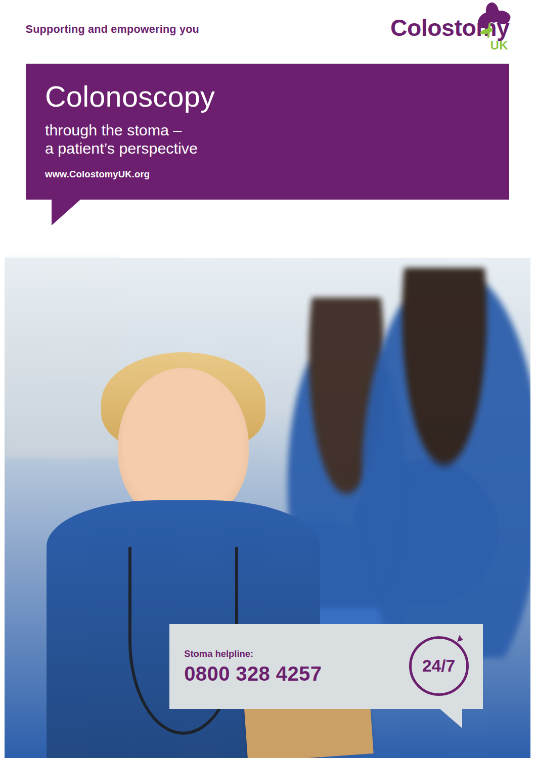Supporting and empowering you
Colostomy UK
Colonoscopy
through the stoma –
a patient’s perspective
www.ColostomyUK.org
Stoma helpline:
0800 328 4257
24/7